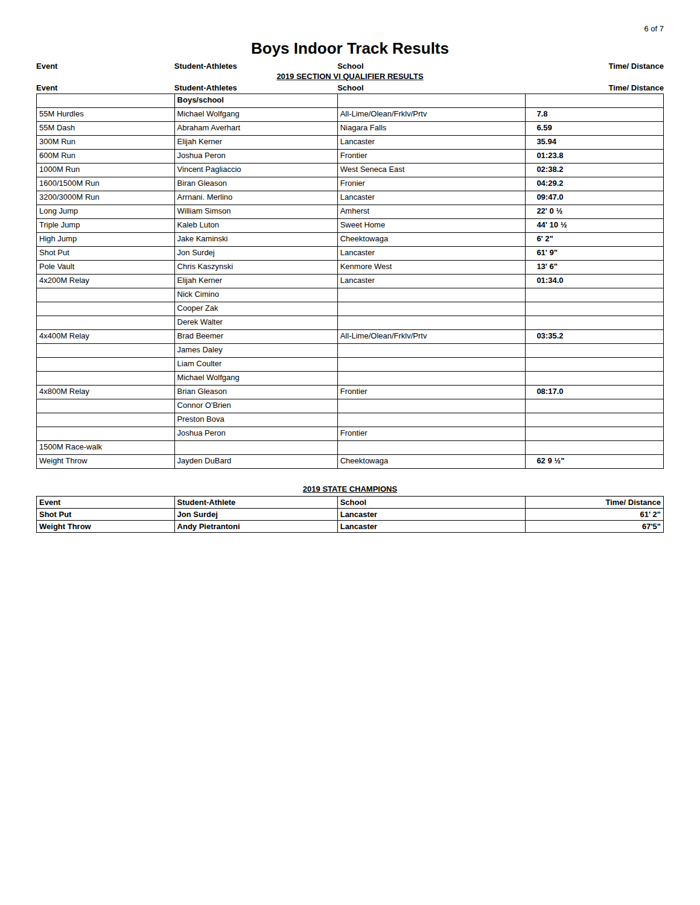6 of 7
Boys Indoor Track Results
Event
Student-Athletes
School
Time/ Distance
2019 SECTION VI QUALIFIER RESULTS
Event
Student-Athletes
School
Time/ Distance
| | Boys/school | | |
| 55M Hurdles | Michael Wolfgang | All-Lime/Olean/Frklv/Prtv | 7.8 |
| 55M Dash | Abraham Averhart | Niagara Falls | 6.59 |
| 300M Run | Elijah Kerner | Lancaster | 35.94 |
| 600M Run | Joshua Peron | Frontier | 01:23.8 |
| 1000M Run | Vincent Pagliaccio | West Seneca East | 02:38.2 |
| 1600/1500M Run | Biran Gleason | Fronier | 04:29.2 |
| 3200/3000M Run | Arrnani. Merlino | Lancaster | 09:47.0 |
| Long Jump | William Simson | Amherst | 22' 0 ½ |
| Triple Jump | Kaleb Luton | Sweet Home | 44' 10 ½ |
| High Jump | Jake Kaminski | Cheektowaga | 6' 2" |
| Shot Put | Jon Surdej | Lancaster | 61' 9" |
| Pole Vault | Chris Kaszynski | Kenmore West | 13' 6" |
| 4x200M Relay | Elijah Kerner | Lancaster | 01:34.0 |
| | Nick Cimino | | |
| | Cooper Zak | | |
| | Derek Walter | | |
| 4x400M Relay | Brad Beemer | All-Lime/Olean/Frklv/Prtv | 03:35.2 |
| | James Daley | | |
| | Liam Coulter | | |
| | Michael Wolfgang | | |
| 4x800M Relay | Brian Gleason | Frontier | 08:17.0 |
| | Connor O'Brien | | |
| | Preston Bova | | |
| | Joshua Peron | Frontier | |
| 1500M Race-walk | | | |
| Weight Throw | Jayden DuBard | Cheektowaga | 62 9 ½" |
2019 STATE CHAMPIONS
| Event | Student-Athlete | School | Time/ Distance |
| Shot Put | Jon Surdej | Lancaster | 61' 2" |
| Weight Throw | Andy Pietrantoni | Lancaster | 67'5" |